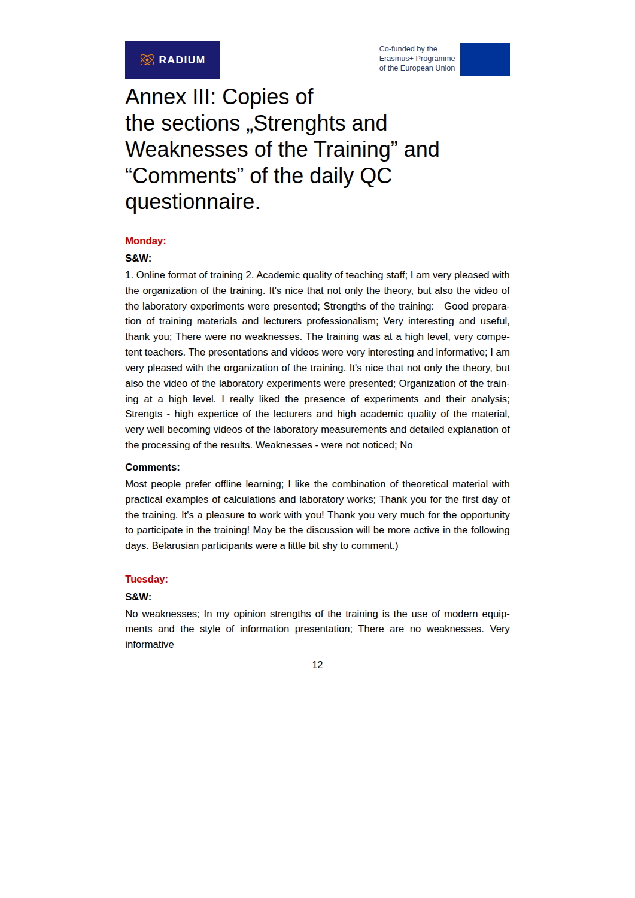RADIUM
Co-funded by the
Erasmus+ Programme
of the European Union
Annex III: Copies of
the sections „Strenghts and
Weaknesses of the Training” and
“Comments” of the daily QC
questionnaire.
Monday:
S&W:
1. Online format of training 2. Academic quality of teaching staff; I am very pleased with the organization of the training. It's nice that not only the theory, but also the video of the laboratory experiments were presented; Strengths of the training: Good preparation of training materials and lecturers professionalism; Very interesting and useful, thank you; There were no weaknesses. The training was at a high level, very competent teachers. The presentations and videos were very interesting and informative; I am very pleased with the organization of the training. It's nice that not only the theory, but also the video of the laboratory experiments were presented; Organization of the training at a high level. I really liked the presence of experiments and their analysis; Strengts - high expertice of the lecturers and high academic quality of the material, very well becoming videos of the laboratory measurements and detailed explanation of the processing of the results. Weaknesses - were not noticed; No
Comments:
Most people prefer offline learning; I like the combination of theoretical material with practical examples of calculations and laboratory works; Thank you for the first day of the training. It's a pleasure to work with you! Thank you very much for the opportunity to participate in the training! May be the discussion will be more active in the following days. Belarusian participants were a little bit shy to comment.)
Tuesday:
S&W:
No weaknesses; In my opinion strengths of the training is the use of modern equipments and the style of information presentation; There are no weaknesses. Very informative
12